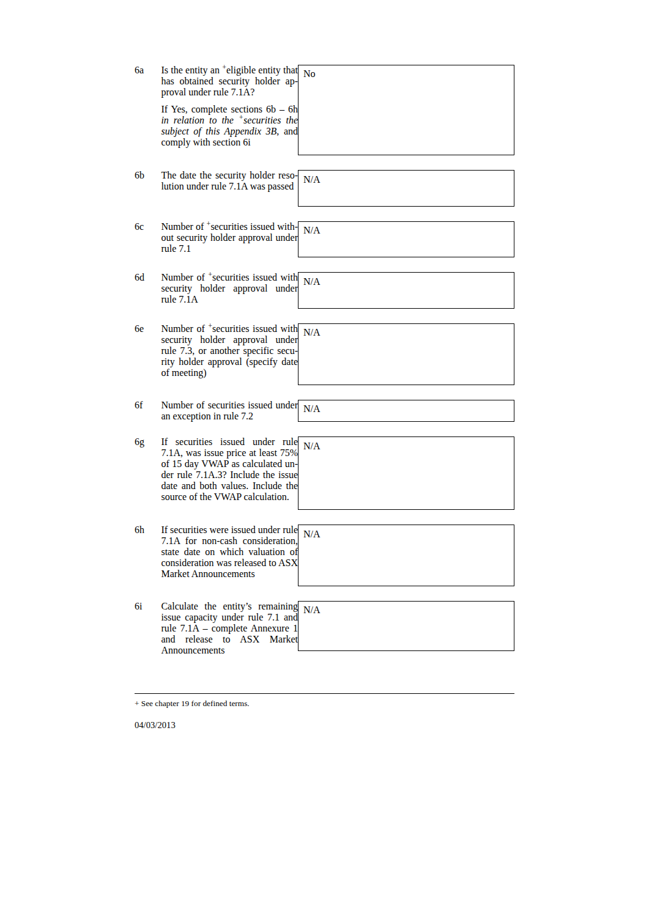| 6a | Is the entity an + eligible entity that has obtained security holder approval under rule 7.1A? If Yes, complete sections 6b – 6h in relation to the + securities the subject of this Appendix 3B , and comply with section 6i | No |
| 6b | The date the security holder resolution under rule 7.1A was passed | N/A |
| 6c | Number of + securities issued without security holder approval under rule 7.1 | N/A |
| 6d | Number of + securities issued with security holder approval under rule 7.1A | N/A |
| 6e | Number of + securities issued with security holder approval under rule 7.3, or another specific security holder approval (specify date of meeting) | N/A |
| 6f | Number of securities issued under an exception in rule 7.2 | N/A |
| 6g | If securities issued under rule 7.1A, was issue price at least 75% of 15 day VWAP as calculated under rule 7.1A.3? Include the issue date and both values. Include the source of the VWAP calculation. | N/A |
| 6h | If securities were issued under rule 7.1A for non-cash consideration, state date on which valuation of consideration was released to ASX Market Announcements | N/A |
| 6i | Calculate the entity’s remaining issue capacity under rule 7.1 and rule 7.1A – complete Annexure 1 and release to ASX Market Announcements | N/A |
+ See chapter 19 for defined terms.
04/03/2013